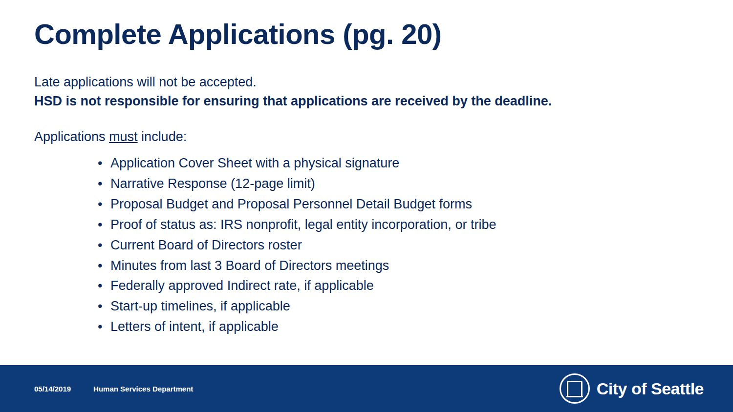Complete Applications (pg. 20)
Late applications will not be accepted.
HSD is not responsible for ensuring that applications are received by the deadline.
Applications must include:
Application Cover Sheet with a physical signature
Narrative Response (12-page limit)
Proposal Budget and Proposal Personnel Detail Budget forms
Proof of status as: IRS nonprofit, legal entity incorporation, or tribe
Current Board of Directors roster
Minutes from last 3 Board of Directors meetings
Federally approved Indirect rate, if applicable
Start-up timelines, if applicable
Letters of intent, if applicable
05/14/2019 Human Services Department
City of Seattle